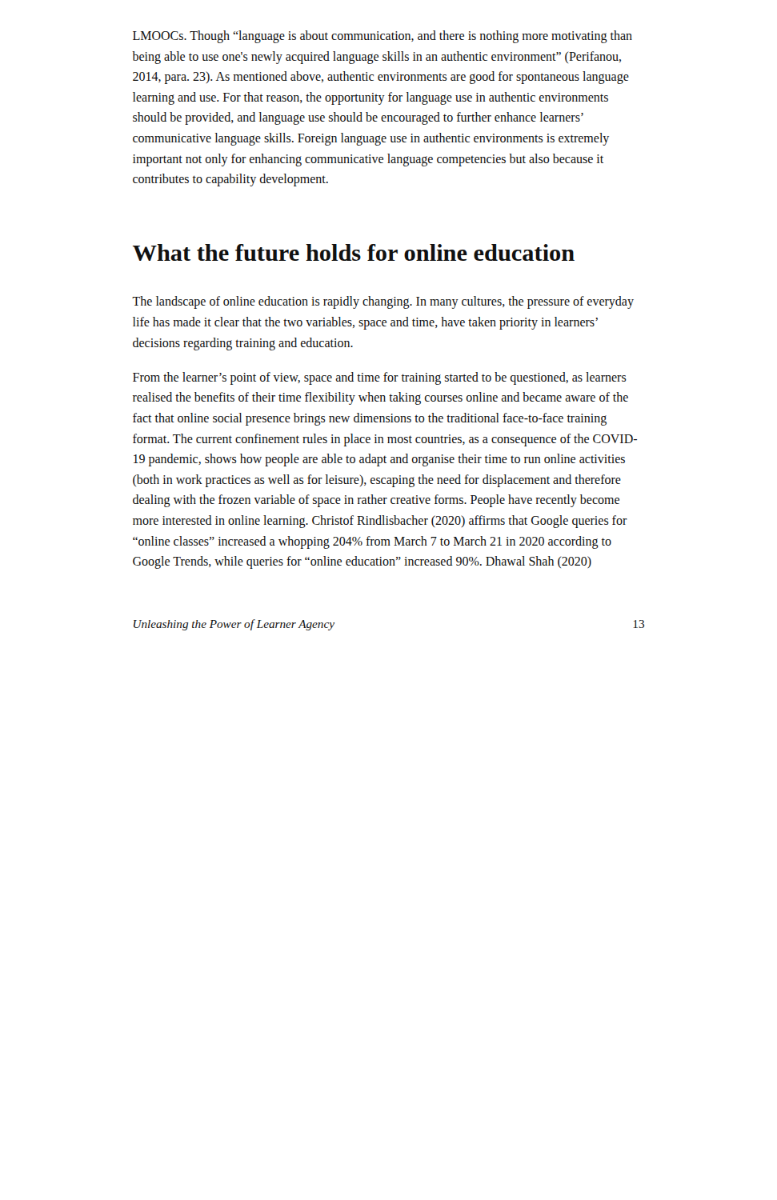LMOOCs. Though “language is about communication, and there is nothing more motivating than being able to use one's newly acquired language skills in an authentic environment” (Perifanou, 2014, para. 23). As mentioned above, authentic environments are good for spontaneous language learning and use. For that reason, the opportunity for language use in authentic environments should be provided, and language use should be encouraged to further enhance learners’ communicative language skills. Foreign language use in authentic environments is extremely important not only for enhancing communicative language competencies but also because it contributes to capability development.
What the future holds for online education
The landscape of online education is rapidly changing. In many cultures, the pressure of everyday life has made it clear that the two variables, space and time, have taken priority in learners’ decisions regarding training and education.
From the learner’s point of view, space and time for training started to be questioned, as learners realised the benefits of their time flexibility when taking courses online and became aware of the fact that online social presence brings new dimensions to the traditional face-to-face training format. The current confinement rules in place in most countries, as a consequence of the COVID-19 pandemic, shows how people are able to adapt and organise their time to run online activities (both in work practices as well as for leisure), escaping the need for displacement and therefore dealing with the frozen variable of space in rather creative forms. People have recently become more interested in online learning. Christof Rindlisbacher (2020) affirms that Google queries for “online classes” increased a whopping 204% from March 7 to March 21 in 2020 according to Google Trends, while queries for “online education” increased 90%. Dhawal Shah (2020)
Unleashing the Power of Learner Agency 13